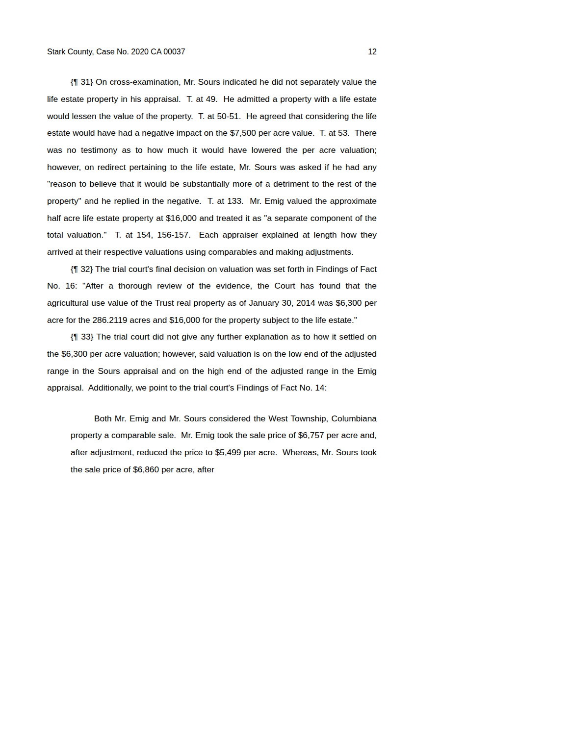Stark County, Case No. 2020 CA 00037 12
{¶ 31} On cross-examination, Mr. Sours indicated he did not separately value the life estate property in his appraisal. T. at 49. He admitted a property with a life estate would lessen the value of the property. T. at 50-51. He agreed that considering the life estate would have had a negative impact on the $7,500 per acre value. T. at 53. There was no testimony as to how much it would have lowered the per acre valuation; however, on redirect pertaining to the life estate, Mr. Sours was asked if he had any "reason to believe that it would be substantially more of a detriment to the rest of the property" and he replied in the negative. T. at 133. Mr. Emig valued the approximate half acre life estate property at $16,000 and treated it as "a separate component of the total valuation." T. at 154, 156-157. Each appraiser explained at length how they arrived at their respective valuations using comparables and making adjustments.
{¶ 32} The trial court's final decision on valuation was set forth in Findings of Fact No. 16: "After a thorough review of the evidence, the Court has found that the agricultural use value of the Trust real property as of January 30, 2014 was $6,300 per acre for the 286.2119 acres and $16,000 for the property subject to the life estate."
{¶ 33} The trial court did not give any further explanation as to how it settled on the $6,300 per acre valuation; however, said valuation is on the low end of the adjusted range in the Sours appraisal and on the high end of the adjusted range in the Emig appraisal. Additionally, we point to the trial court's Findings of Fact No. 14:
Both Mr. Emig and Mr. Sours considered the West Township, Columbiana property a comparable sale. Mr. Emig took the sale price of $6,757 per acre and, after adjustment, reduced the price to $5,499 per acre. Whereas, Mr. Sours took the sale price of $6,860 per acre, after